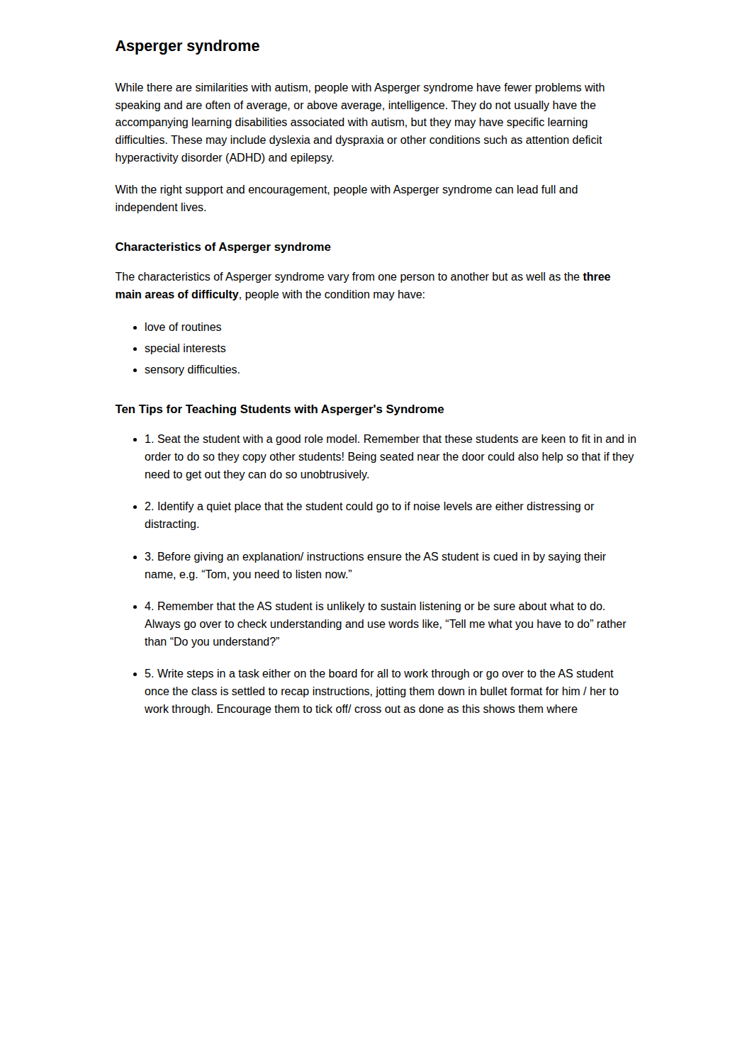Asperger syndrome
While there are similarities with autism, people with Asperger syndrome have fewer problems with speaking and are often of average, or above average, intelligence. They do not usually have the accompanying learning disabilities associated with autism, but they may have specific learning difficulties. These may include dyslexia and dyspraxia or other conditions such as attention deficit hyperactivity disorder (ADHD) and epilepsy.
With the right support and encouragement, people with Asperger syndrome can lead full and independent lives.
Characteristics of Asperger syndrome
The characteristics of Asperger syndrome vary from one person to another but as well as the three main areas of difficulty, people with the condition may have:
love of routines
special interests
sensory difficulties.
Ten Tips for Teaching Students with Asperger's Syndrome
1. Seat the student with a good role model. Remember that these students are keen to fit in and in order to do so they copy other students! Being seated near the door could also help so that if they need to get out they can do so unobtrusively.
2. Identify a quiet place that the student could go to if noise levels are either distressing or distracting.
3. Before giving an explanation/ instructions ensure the AS student is cued in by saying their name, e.g. “Tom, you need to listen now.”
4. Remember that the AS student is unlikely to sustain listening or be sure about what to do. Always go over to check understanding and use words like, “Tell me what you have to do” rather than “Do you understand?”
5. Write steps in a task either on the board for all to work through or go over to the AS student once the class is settled to recap instructions, jotting them down in bullet format for him / her to work through. Encourage them to tick off/ cross out as done as this shows them where